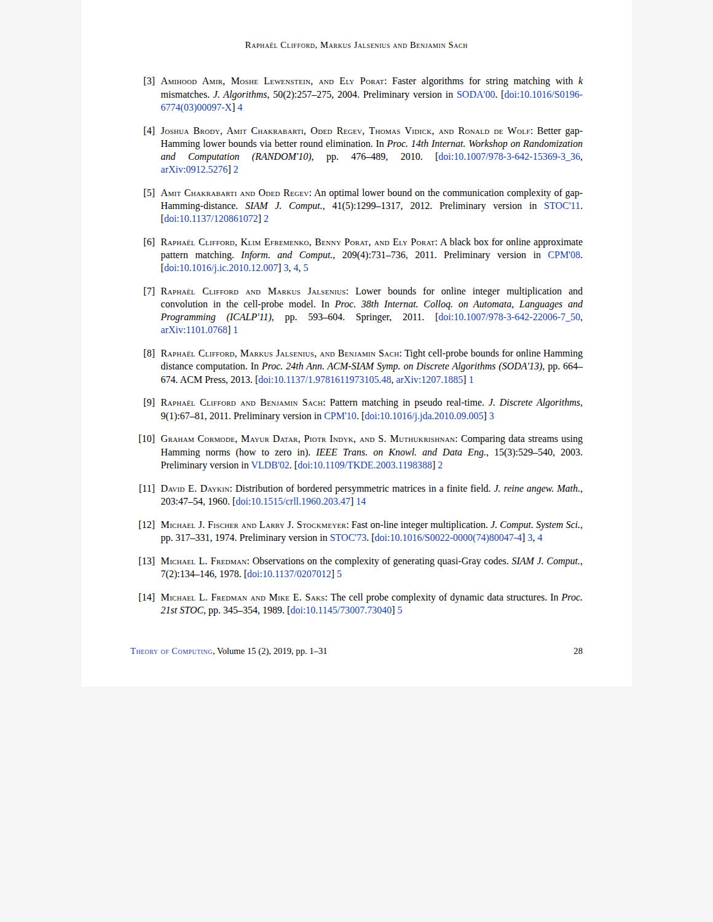Raphaël Clifford, Markus Jalsenius and Benjamin Sach
[3] Amihood Amir, Moshe Lewenstein, and Ely Porat: Faster algorithms for string matching with k mismatches. J. Algorithms, 50(2):257–275, 2004. Preliminary version in SODA'00. [doi:10.1016/S0196-6774(03)00097-X] 4
[4] Joshua Brody, Amit Chakrabarti, Oded Regev, Thomas Vidick, and Ronald de Wolf: Better gap-Hamming lower bounds via better round elimination. In Proc. 14th Internat. Workshop on Randomization and Computation (RANDOM'10), pp. 476–489, 2010. [doi:10.1007/978-3-642-15369-3_36, arXiv:0912.5276] 2
[5] Amit Chakrabarti and Oded Regev: An optimal lower bound on the communication complexity of gap-Hamming-distance. SIAM J. Comput., 41(5):1299–1317, 2012. Preliminary version in STOC'11. [doi:10.1137/120861072] 2
[6] Raphaël Clifford, Klim Efremenko, Benny Porat, and Ely Porat: A black box for online approximate pattern matching. Inform. and Comput., 209(4):731–736, 2011. Preliminary version in CPM'08. [doi:10.1016/j.ic.2010.12.007] 3, 4, 5
[7] Raphaël Clifford and Markus Jalsenius: Lower bounds for online integer multiplication and convolution in the cell-probe model. In Proc. 38th Internat. Colloq. on Automata, Languages and Programming (ICALP'11), pp. 593–604. Springer, 2011. [doi:10.1007/978-3-642-22006-7_50, arXiv:1101.0768] 1
[8] Raphaël Clifford, Markus Jalsenius, and Benjamin Sach: Tight cell-probe bounds for online Hamming distance computation. In Proc. 24th Ann. ACM-SIAM Symp. on Discrete Algorithms (SODA'13), pp. 664–674. ACM Press, 2013. [doi:10.1137/1.9781611973105.48, arXiv:1207.1885] 1
[9] Raphaël Clifford and Benjamin Sach: Pattern matching in pseudo real-time. J. Discrete Algorithms, 9(1):67–81, 2011. Preliminary version in CPM'10. [doi:10.1016/j.jda.2010.09.005] 3
[10] Graham Cormode, Mayur Datar, Piotr Indyk, and S. Muthukrishnan: Comparing data streams using Hamming norms (how to zero in). IEEE Trans. on Knowl. and Data Eng., 15(3):529–540, 2003. Preliminary version in VLDB'02. [doi:10.1109/TKDE.2003.1198388] 2
[11] David E. Daykin: Distribution of bordered persymmetric matrices in a finite field. J. reine angew. Math., 203:47–54, 1960. [doi:10.1515/crll.1960.203.47] 14
[12] Michael J. Fischer and Larry J. Stockmeyer: Fast on-line integer multiplication. J. Comput. System Sci., pp. 317–331, 1974. Preliminary version in STOC'73. [doi:10.1016/S0022-0000(74)80047-4] 3, 4
[13] Michael L. Fredman: Observations on the complexity of generating quasi-Gray codes. SIAM J. Comput., 7(2):134–146, 1978. [doi:10.1137/0207012] 5
[14] Michael L. Fredman and Mike E. Saks: The cell probe complexity of dynamic data structures. In Proc. 21st STOC, pp. 345–354, 1989. [doi:10.1145/73007.73040] 5
Theory of Computing, Volume 15 (2), 2019, pp. 1–31
28